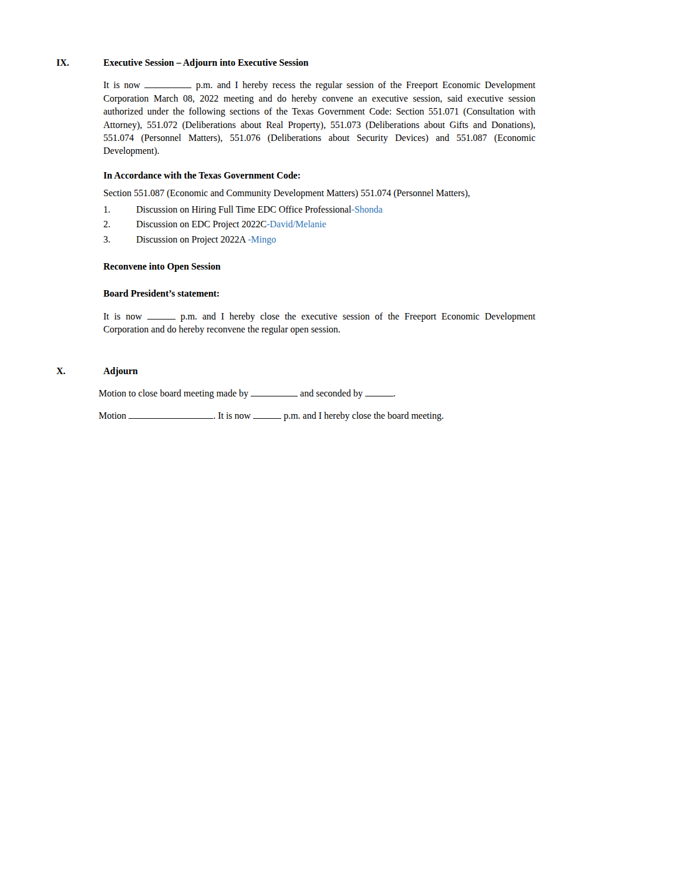IX. Executive Session – Adjourn into Executive Session
It is now p.m. and I hereby recess the regular session of the Freeport Economic Development Corporation March 08, 2022 meeting and do hereby convene an executive session, said executive session authorized under the following sections of the Texas Government Code: Section 551.071 (Consultation with Attorney), 551.072 (Deliberations about Real Property), 551.073 (Deliberations about Gifts and Donations), 551.074 (Personnel Matters), 551.076 (Deliberations about Security Devices) and 551.087 (Economic Development).
In Accordance with the Texas Government Code:
Section 551.087 (Economic and Community Development Matters) 551.074 (Personnel Matters),
1. Discussion on Hiring Full Time EDC Office Professional-Shonda
2. Discussion on EDC Project 2022C-David/Melanie
3. Discussion on Project 2022A -Mingo
Reconvene into Open Session
Board President’s statement:
It is now p.m. and I hereby close the executive session of the Freeport Economic Development Corporation and do hereby reconvene the regular open session.
X. Adjourn
Motion to close board meeting made by and seconded by .
Motion . It is now p.m. and I hereby close the board meeting.